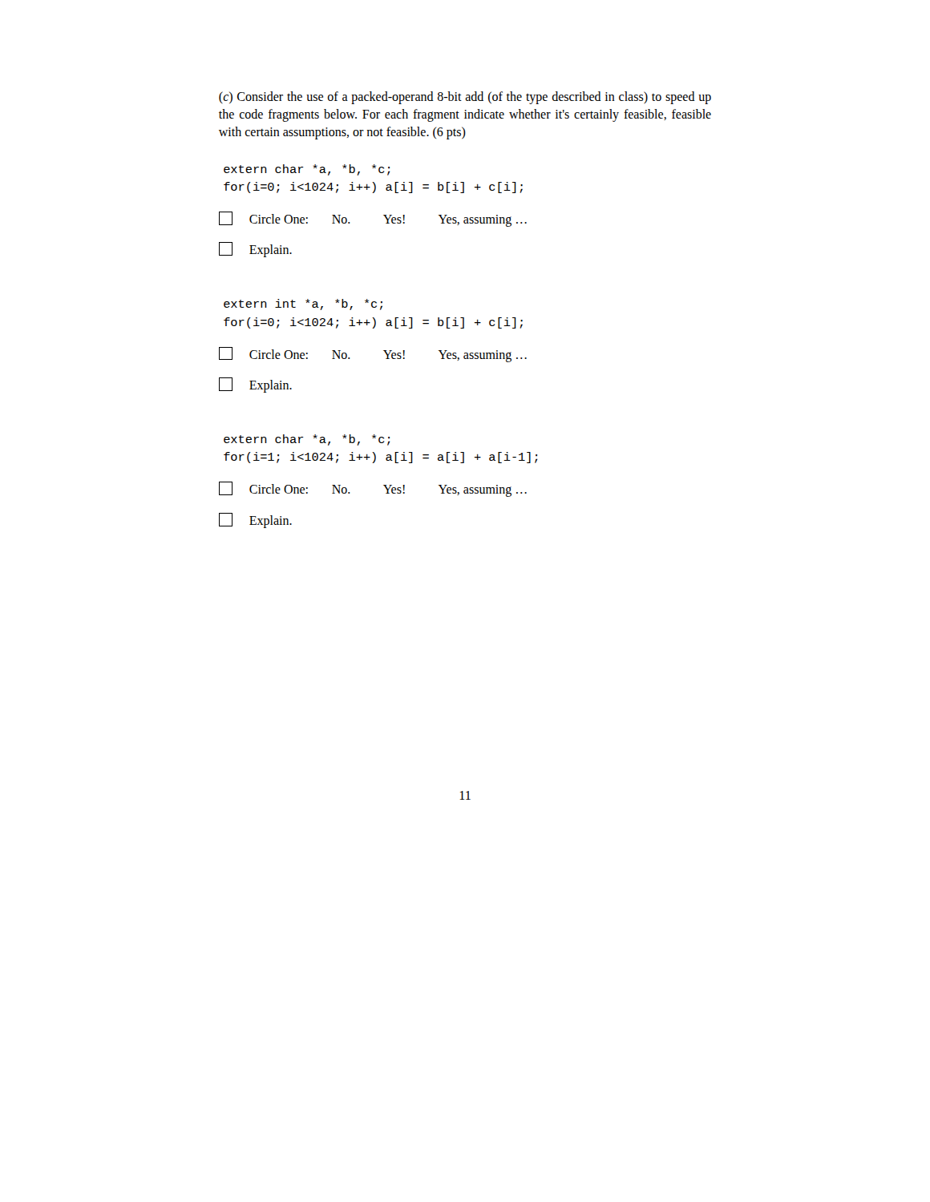(c) Consider the use of a packed-operand 8-bit add (of the type described in class) to speed up the code fragments below. For each fragment indicate whether it's certainly feasible, feasible with certain assumptions, or not feasible. (6 pts)
extern char *a, *b, *c;
for(i=0; i<1024; i++) a[i] = b[i] + c[i];
Circle One: No. Yes!Yes, assuming …
Explain.
extern int *a, *b, *c;
for(i=0; i<1024; i++) a[i] = b[i] + c[i];
Circle One: No. Yes!Yes, assuming …
Explain.
extern char *a, *b, *c;
for(i=1; i<1024; i++) a[i] = a[i] + a[i-1];
Circle One: No. Yes!Yes, assuming …
Explain.
11